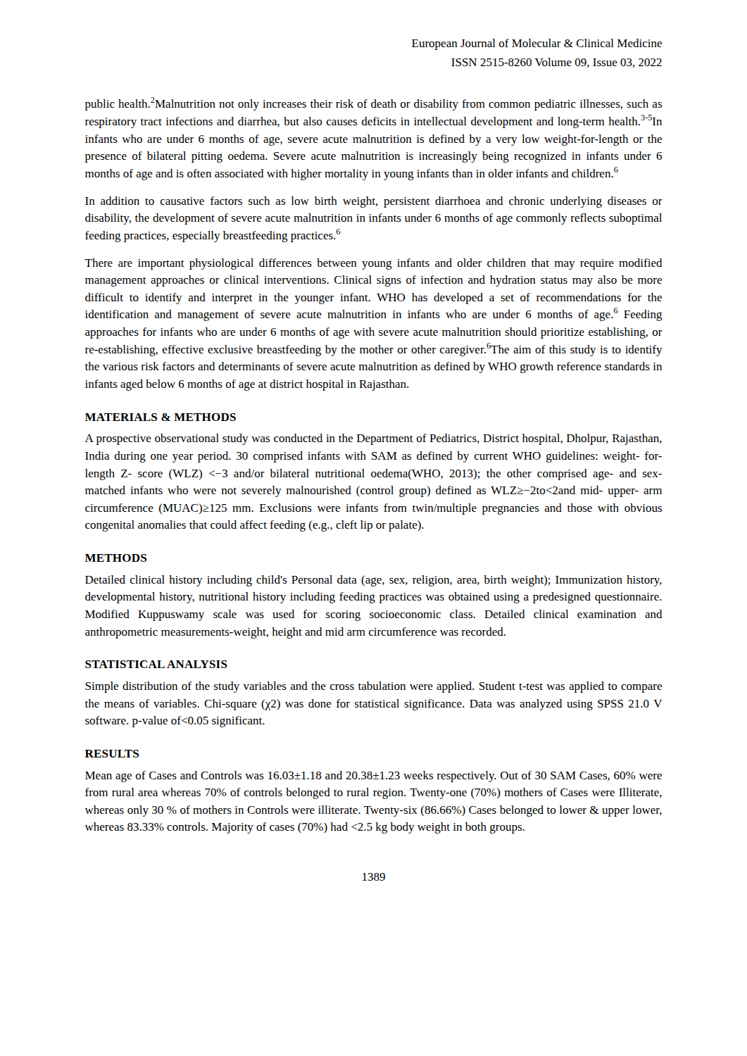European Journal of Molecular & Clinical Medicine ISSN 2515-8260 Volume 09, Issue 03, 2022
public health.2Malnutrition not only increases their risk of death or disability from common pediatric illnesses, such as respiratory tract infections and diarrhea, but also causes deficits in intellectual development and long-term health.3-5In infants who are under 6 months of age, severe acute malnutrition is defined by a very low weight-for-length or the presence of bilateral pitting oedema. Severe acute malnutrition is increasingly being recognized in infants under 6 months of age and is often associated with higher mortality in young infants than in older infants and children.6
In addition to causative factors such as low birth weight, persistent diarrhoea and chronic underlying diseases or disability, the development of severe acute malnutrition in infants under 6 months of age commonly reflects suboptimal feeding practices, especially breastfeeding practices.6
There are important physiological differences between young infants and older children that may require modified management approaches or clinical interventions. Clinical signs of infection and hydration status may also be more difficult to identify and interpret in the younger infant. WHO has developed a set of recommendations for the identification and management of severe acute malnutrition in infants who are under 6 months of age.6 Feeding approaches for infants who are under 6 months of age with severe acute malnutrition should prioritize establishing, or re-establishing, effective exclusive breastfeeding by the mother or other caregiver.6The aim of this study is to identify the various risk factors and determinants of severe acute malnutrition as defined by WHO growth reference standards in infants aged below 6 months of age at district hospital in Rajasthan.
Materials & Methods
A prospective observational study was conducted in the Department of Pediatrics, District hospital, Dholpur, Rajasthan, India during one year period. 30 comprised infants with SAM as defined by current WHO guidelines: weight- for- length Z- score (WLZ) <−3 and/or bilateral nutritional oedema(WHO, 2013); the other comprised age- and sex- matched infants who were not severely malnourished (control group) defined as WLZ≥−2to<2and mid- upper- arm circumference (MUAC)≥125 mm. Exclusions were infants from twin/multiple pregnancies and those with obvious congenital anomalies that could affect feeding (e.g., cleft lip or palate).
Methods
Detailed clinical history including child's Personal data (age, sex, religion, area, birth weight); Immunization history, developmental history, nutritional history including feeding practices was obtained using a predesigned questionnaire. Modified Kuppuswamy scale was used for scoring socioeconomic class. Detailed clinical examination and anthropometric measurements-weight, height and mid arm circumference was recorded.
Statistical Analysis
Simple distribution of the study variables and the cross tabulation were applied. Student t-test was applied to compare the means of variables. Chi-square (χ2) was done for statistical significance. Data was analyzed using SPSS 21.0 V software. p-value of<0.05 significant.
Results
Mean age of Cases and Controls was 16.03±1.18 and 20.38±1.23 weeks respectively. Out of 30 SAM Cases, 60% were from rural area whereas 70% of controls belonged to rural region. Twenty-one (70%) mothers of Cases were Illiterate, whereas only 30 % of mothers in Controls were illiterate. Twenty-six (86.66%) Cases belonged to lower & upper lower, whereas 83.33% controls. Majority of cases (70%) had <2.5 kg body weight in both groups.
1389